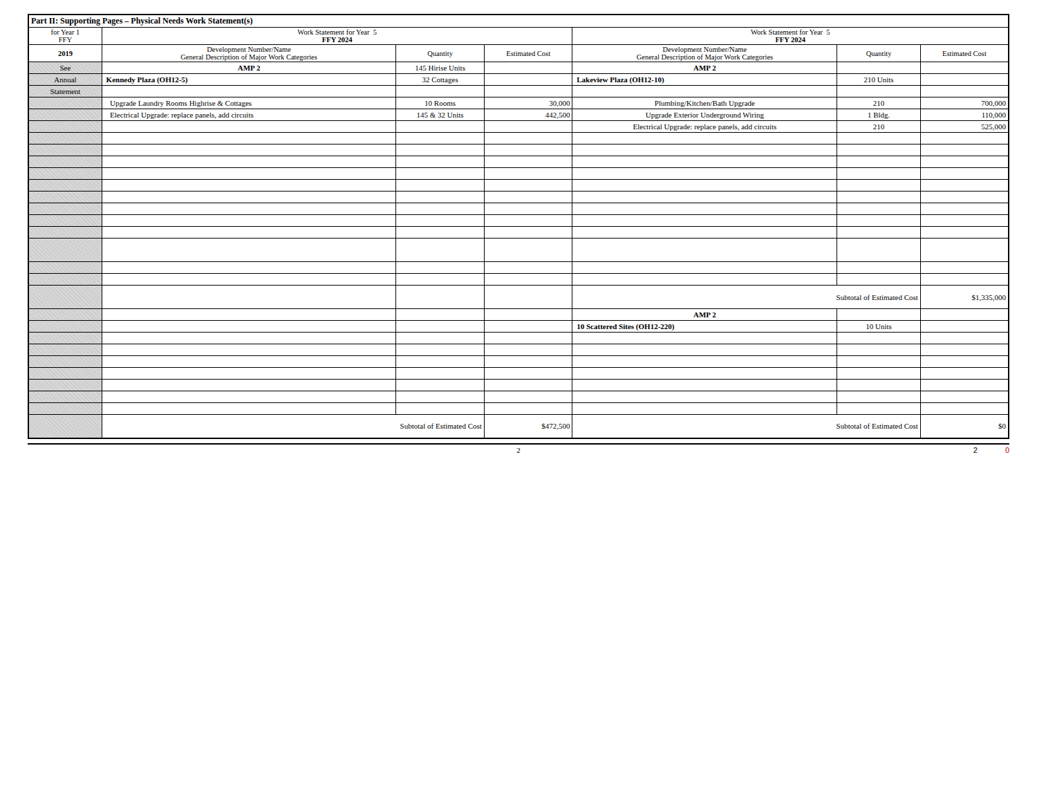| Part II: Supporting Pages – Physical Needs Work Statement(s) |
| for Year 1 FFY | Work Statement for Year 5 FFY 2024 | Work Statement for Year 5 FFY 2024 |
| 2019 | Development Number/Name General Description of Major Work Categories | Quantity | Estimated Cost | Development Number/Name General Description of Major Work Categories | Quantity | Estimated Cost |
| See | AMP 2 | 145 Hirise Units | | AMP 2 | | |
| Annual | Kennedy Plaza (OH12-5) | 32 Cottages | | Lakeview Plaza (OH12-10) | 210 Units | |
| Statement | | | | | | |
| | Upgrade Laundry Rooms Highrise & Cottages | 10 Rooms | 30,000 | Plumbing/Kitchen/Bath Upgrade | 210 | 700,000 |
| | Electrical Upgrade: replace panels, add circuits | 145 & 32 Units | 442,500 | Upgrade Exterior Underground Wiring | 1 Bldg. | 110,000 |
| | | | | Electrical Upgrade: replace panels, add circuits | 210 | 525,000 |
| | | | | Subtotal of Estimated Cost | $1,335,000 |
| | | | | AMP 2 | | |
| | | | | 10 Scattered Sites (OH12-220) | 10 Units | |
| | Subtotal of Estimated Cost | $472,500 | Subtotal of Estimated Cost | $0 |
2
20